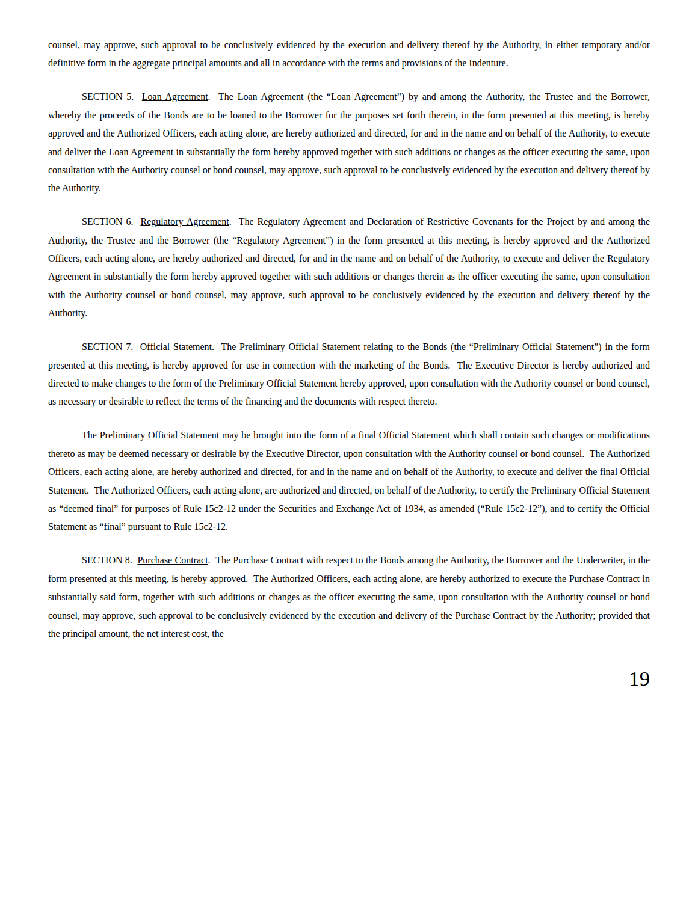counsel, may approve, such approval to be conclusively evidenced by the execution and delivery thereof by the Authority, in either temporary and/or definitive form in the aggregate principal amounts and all in accordance with the terms and provisions of the Indenture.
SECTION 5. Loan Agreement. The Loan Agreement (the “Loan Agreement”) by and among the Authority, the Trustee and the Borrower, whereby the proceeds of the Bonds are to be loaned to the Borrower for the purposes set forth therein, in the form presented at this meeting, is hereby approved and the Authorized Officers, each acting alone, are hereby authorized and directed, for and in the name and on behalf of the Authority, to execute and deliver the Loan Agreement in substantially the form hereby approved together with such additions or changes as the officer executing the same, upon consultation with the Authority counsel or bond counsel, may approve, such approval to be conclusively evidenced by the execution and delivery thereof by the Authority.
SECTION 6. Regulatory Agreement. The Regulatory Agreement and Declaration of Restrictive Covenants for the Project by and among the Authority, the Trustee and the Borrower (the “Regulatory Agreement”) in the form presented at this meeting, is hereby approved and the Authorized Officers, each acting alone, are hereby authorized and directed, for and in the name and on behalf of the Authority, to execute and deliver the Regulatory Agreement in substantially the form hereby approved together with such additions or changes therein as the officer executing the same, upon consultation with the Authority counsel or bond counsel, may approve, such approval to be conclusively evidenced by the execution and delivery thereof by the Authority.
SECTION 7. Official Statement. The Preliminary Official Statement relating to the Bonds (the “Preliminary Official Statement”) in the form presented at this meeting, is hereby approved for use in connection with the marketing of the Bonds. The Executive Director is hereby authorized and directed to make changes to the form of the Preliminary Official Statement hereby approved, upon consultation with the Authority counsel or bond counsel, as necessary or desirable to reflect the terms of the financing and the documents with respect thereto.
The Preliminary Official Statement may be brought into the form of a final Official Statement which shall contain such changes or modifications thereto as may be deemed necessary or desirable by the Executive Director, upon consultation with the Authority counsel or bond counsel. The Authorized Officers, each acting alone, are hereby authorized and directed, for and in the name and on behalf of the Authority, to execute and deliver the final Official Statement. The Authorized Officers, each acting alone, are authorized and directed, on behalf of the Authority, to certify the Preliminary Official Statement as “deemed final” for purposes of Rule 15c2-12 under the Securities and Exchange Act of 1934, as amended (“Rule 15c2-12”), and to certify the Official Statement as “final” pursuant to Rule 15c2-12.
SECTION 8. Purchase Contract. The Purchase Contract with respect to the Bonds among the Authority, the Borrower and the Underwriter, in the form presented at this meeting, is hereby approved. The Authorized Officers, each acting alone, are hereby authorized to execute the Purchase Contract in substantially said form, together with such additions or changes as the officer executing the same, upon consultation with the Authority counsel or bond counsel, may approve, such approval to be conclusively evidenced by the execution and delivery of the Purchase Contract by the Authority; provided that the principal amount, the net interest cost, the
19